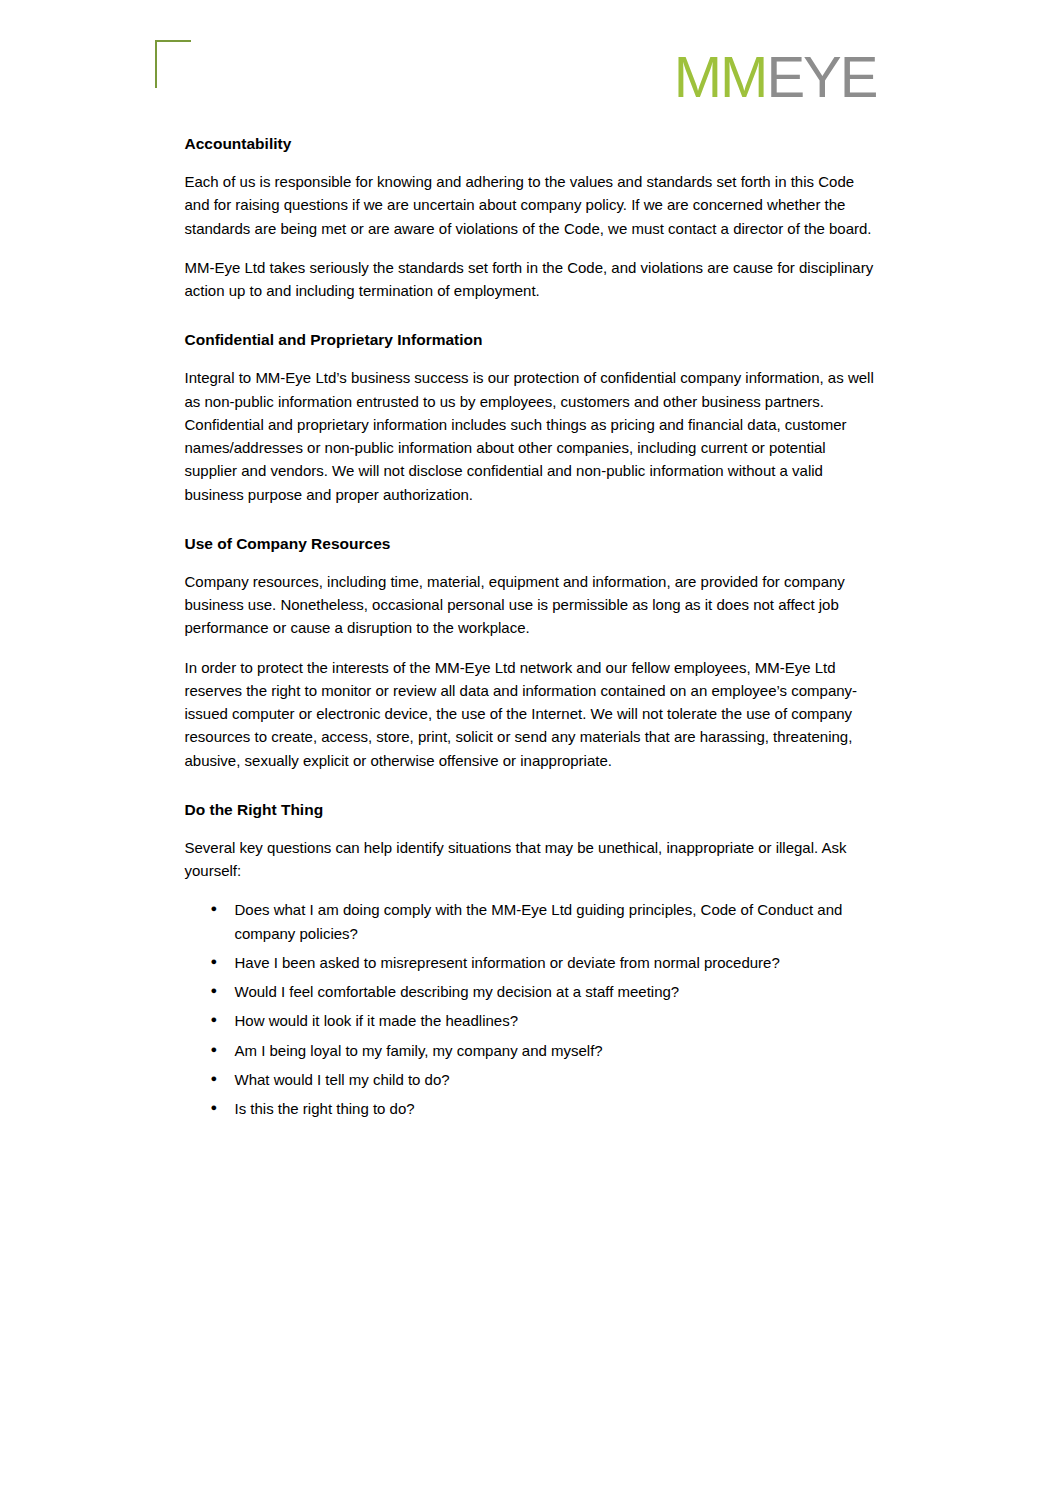MM EYE
Accountability
Each of us is responsible for knowing and adhering to the values and standards set forth in this Code and for raising questions if we are uncertain about company policy. If we are concerned whether the standards are being met or are aware of violations of the Code, we must contact a director of the board.
MM-Eye Ltd takes seriously the standards set forth in the Code, and violations are cause for disciplinary action up to and including termination of employment.
Confidential and Proprietary Information
Integral to MM-Eye Ltd’s business success is our protection of confidential company information, as well as non-public information entrusted to us by employees, customers and other business partners. Confidential and proprietary information includes such things as pricing and financial data, customer names/addresses or non-public information about other companies, including current or potential supplier and vendors. We will not disclose confidential and non-public information without a valid business purpose and proper authorization.
Use of Company Resources
Company resources, including time, material, equipment and information, are provided for company business use. Nonetheless, occasional personal use is permissible as long as it does not affect job performance or cause a disruption to the workplace.
In order to protect the interests of the MM-Eye Ltd network and our fellow employees, MM-Eye Ltd reserves the right to monitor or review all data and information contained on an employee’s company-issued computer or electronic device, the use of the Internet. We will not tolerate the use of company resources to create, access, store, print, solicit or send any materials that are harassing, threatening, abusive, sexually explicit or otherwise offensive or inappropriate.
Do the Right Thing
Several key questions can help identify situations that may be unethical, inappropriate or illegal. Ask yourself:
Does what I am doing comply with the MM-Eye Ltd guiding principles, Code of Conduct and company policies?
Have I been asked to misrepresent information or deviate from normal procedure?
Would I feel comfortable describing my decision at a staff meeting?
How would it look if it made the headlines?
Am I being loyal to my family, my company and myself?
What would I tell my child to do?
Is this the right thing to do?